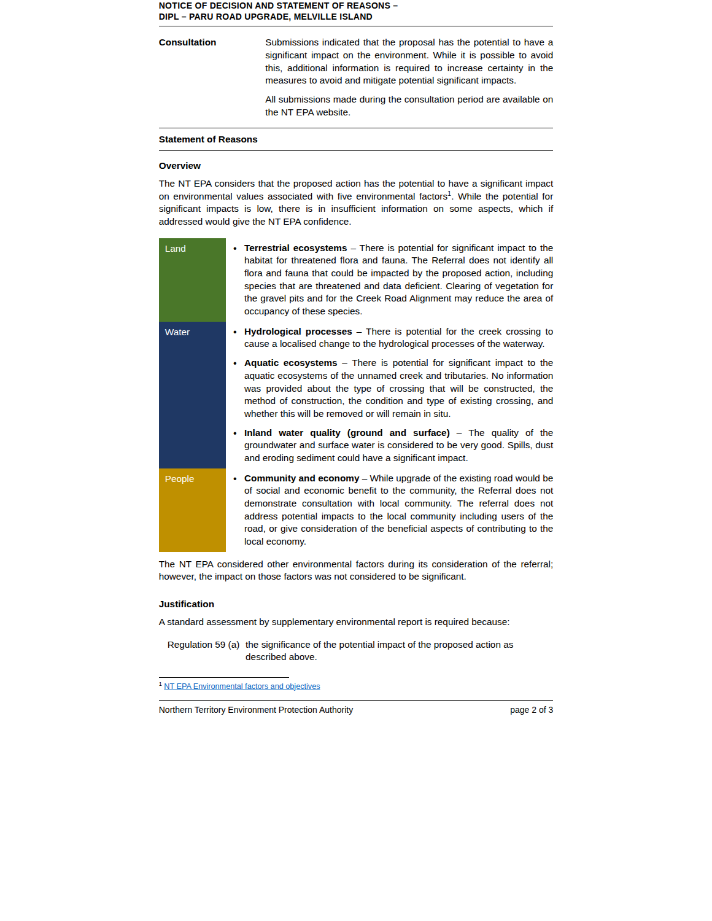NOTICE OF DECISION AND STATEMENT OF REASONS –
DIPL – PARU ROAD UPGRADE, MELVILLE ISLAND
| Consultation | Submissions indicated that the proposal has the potential to have a significant impact on the environment. While it is possible to avoid this, additional information is required to increase certainty in the measures to avoid and mitigate potential significant impacts. All submissions made during the consultation period are available on the NT EPA website. |
Statement of Reasons
Overview
The NT EPA considers that the proposed action has the potential to have a significant impact on environmental values associated with five environmental factors1. While the potential for significant impacts is low, there is in insufficient information on some aspects, which if addressed would give the NT EPA confidence.
| Land | Terrestrial ecosystems – There is potential for significant impact to the habitat for threatened flora and fauna. The Referral does not identify all flora and fauna that could be impacted by the proposed action, including species that are threatened and data deficient. Clearing of vegetation for the gravel pits and for the Creek Road Alignment may reduce the area of occupancy of these species. |
| Water | Hydrological processes – There is potential for the creek crossing to cause a localised change to the hydrological processes of the waterway. Aquatic ecosystems – There is potential for significant impact to the aquatic ecosystems of the unnamed creek and tributaries. No information was provided about the type of crossing that will be constructed, the method of construction, the condition and type of existing crossing, and whether this will be removed or will remain in situ. Inland water quality (ground and surface) – The quality of the groundwater and surface water is considered to be very good. Spills, dust and eroding sediment could have a significant impact. |
| People | Community and economy – While upgrade of the existing road would be of social and economic benefit to the community, the Referral does not demonstrate consultation with local community. The referral does not address potential impacts to the local community including users of the road, or give consideration of the beneficial aspects of contributing to the local economy. |
The NT EPA considered other environmental factors during its consideration of the referral; however, the impact on those factors was not considered to be significant.
Justification
A standard assessment by supplementary environmental report is required because:
| Regulation 59 (a) | the significance of the potential impact of the proposed action as described above. |
1 NT EPA Environmental factors and objectives
Northern Territory Environment Protection Authority page 2 of 3